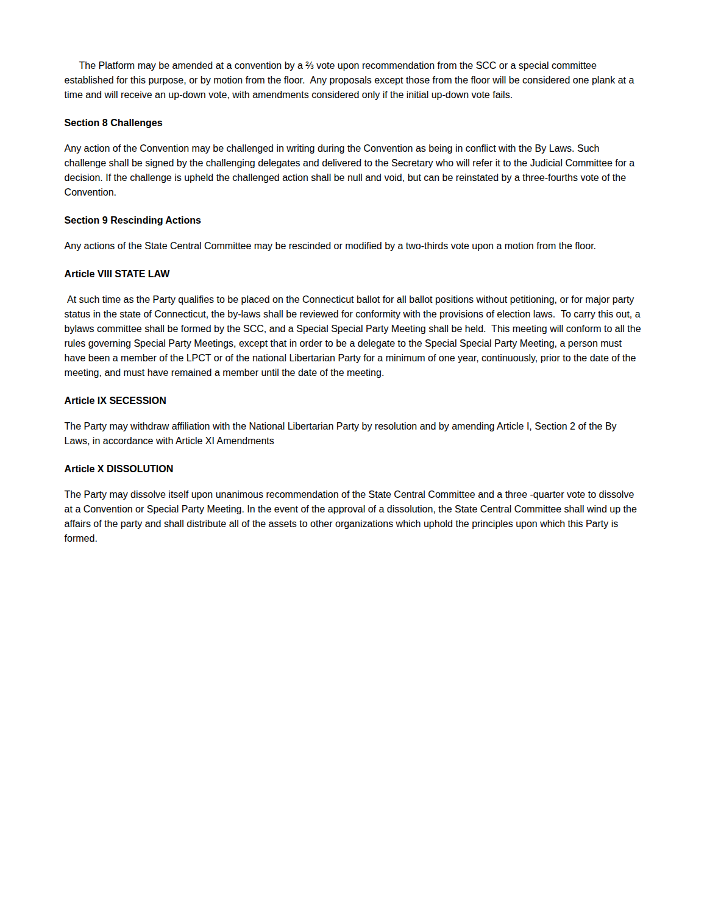The Platform may be amended at a convention by a ⅔ vote upon recommendation from the SCC or a special committee established for this purpose, or by motion from the floor. Any proposals except those from the floor will be considered one plank at a time and will receive an up-down vote, with amendments considered only if the initial up-down vote fails.
Section 8 Challenges
Any action of the Convention may be challenged in writing during the Convention as being in conflict with the By Laws. Such challenge shall be signed by the challenging delegates and delivered to the Secretary who will refer it to the Judicial Committee for a decision. If the challenge is upheld the challenged action shall be null and void, but can be reinstated by a three-fourths vote of the Convention.
Section 9 Rescinding Actions
Any actions of the State Central Committee may be rescinded or modified by a two-thirds vote upon a motion from the floor.
Article VIII STATE LAW
At such time as the Party qualifies to be placed on the Connecticut ballot for all ballot positions without petitioning, or for major party status in the state of Connecticut, the by-laws shall be reviewed for conformity with the provisions of election laws. To carry this out, a bylaws committee shall be formed by the SCC, and a Special Special Party Meeting shall be held. This meeting will conform to all the rules governing Special Party Meetings, except that in order to be a delegate to the Special Special Party Meeting, a person must have been a member of the LPCT or of the national Libertarian Party for a minimum of one year, continuously, prior to the date of the meeting, and must have remained a member until the date of the meeting.
Article IX SECESSION
The Party may withdraw affiliation with the National Libertarian Party by resolution and by amending Article I, Section 2 of the By Laws, in accordance with Article XI Amendments
Article X DISSOLUTION
The Party may dissolve itself upon unanimous recommendation of the State Central Committee and a three -quarter vote to dissolve at a Convention or Special Party Meeting. In the event of the approval of a dissolution, the State Central Committee shall wind up the affairs of the party and shall distribute all of the assets to other organizations which uphold the principles upon which this Party is formed.